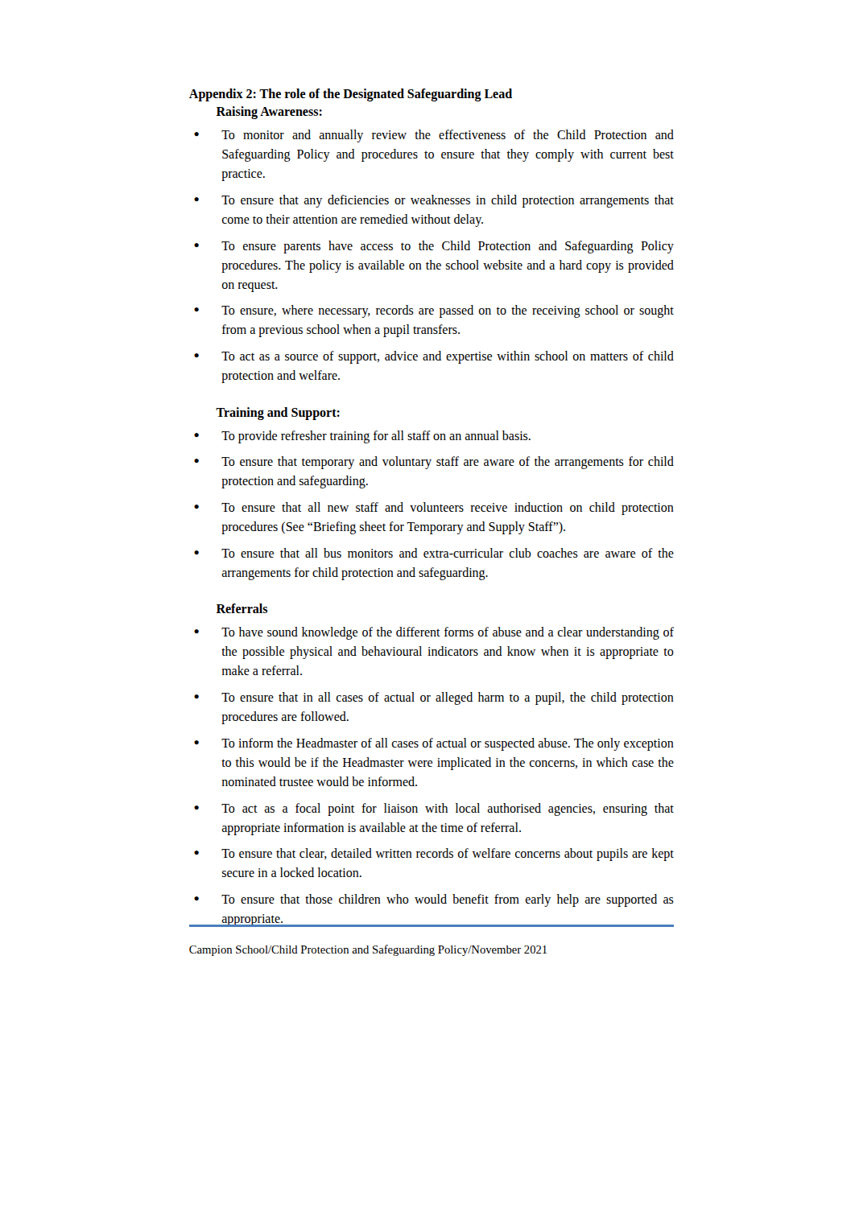Appendix 2: The role of the Designated Safeguarding Lead
Raising Awareness:
To monitor and annually review the effectiveness of the Child Protection and Safeguarding Policy and procedures to ensure that they comply with current best practice.
To ensure that any deficiencies or weaknesses in child protection arrangements that come to their attention are remedied without delay.
To ensure parents have access to the Child Protection and Safeguarding Policy procedures. The policy is available on the school website and a hard copy is provided on request.
To ensure, where necessary, records are passed on to the receiving school or sought from a previous school when a pupil transfers.
To act as a source of support, advice and expertise within school on matters of child protection and welfare.
Training and Support:
To provide refresher training for all staff on an annual basis.
To ensure that temporary and voluntary staff are aware of the arrangements for child protection and safeguarding.
To ensure that all new staff and volunteers receive induction on child protection procedures (See “Briefing sheet for Temporary and Supply Staff”).
To ensure that all bus monitors and extra-curricular club coaches are aware of the arrangements for child protection and safeguarding.
Referrals
To have sound knowledge of the different forms of abuse and a clear understanding of the possible physical and behavioural indicators and know when it is appropriate to make a referral.
To ensure that in all cases of actual or alleged harm to a pupil, the child protection procedures are followed.
To inform the Headmaster of all cases of actual or suspected abuse. The only exception to this would be if the Headmaster were implicated in the concerns, in which case the nominated trustee would be informed.
To act as a focal point for liaison with local authorised agencies, ensuring that appropriate information is available at the time of referral.
To ensure that clear, detailed written records of welfare concerns about pupils are kept secure in a locked location.
To ensure that those children who would benefit from early help are supported as appropriate.
Campion School/Child Protection and Safeguarding Policy/November 2021